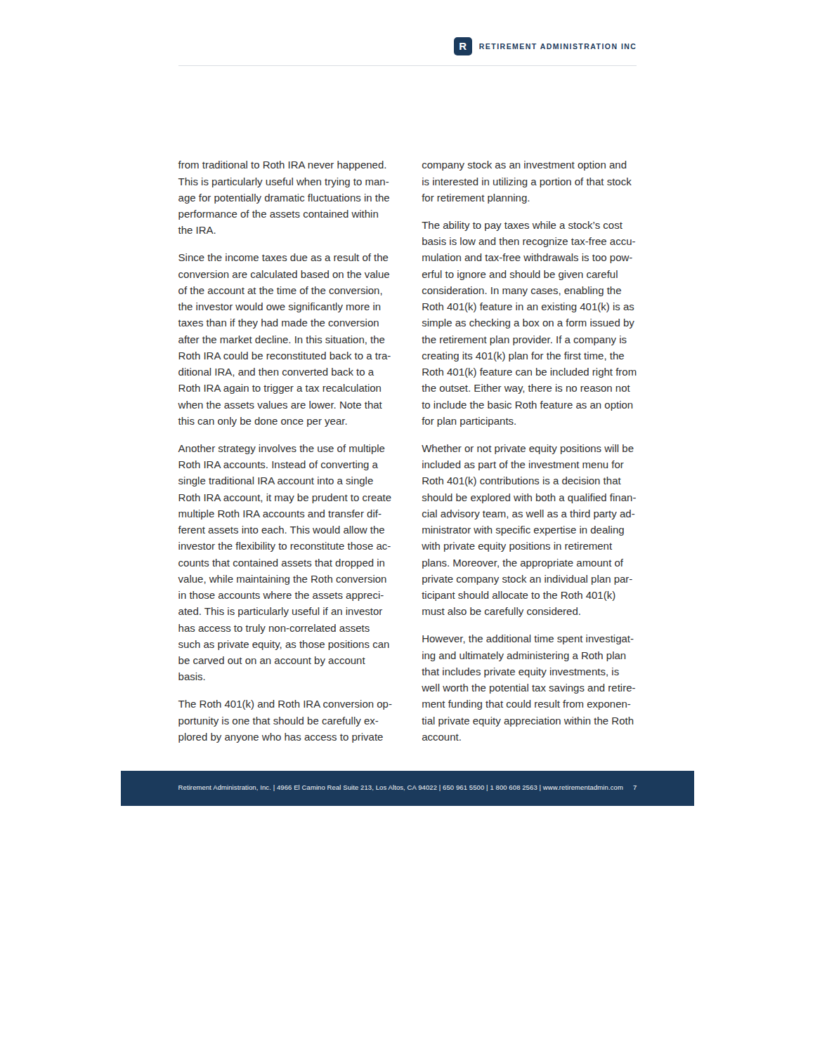R
Retirement Administration Inc
from traditional to Roth IRA never happened. This is particularly useful when trying to manage for potentially dramatic fluctuations in the performance of the assets contained within the IRA.
Since the income taxes due as a result of the conversion are calculated based on the value of the account at the time of the conversion, the investor would owe significantly more in taxes than if they had made the conversion after the market decline. In this situation, the Roth IRA could be reconstituted back to a traditional IRA, and then converted back to a Roth IRA again to trigger a tax recalculation when the assets values are lower. Note that this can only be done once per year.
Another strategy involves the use of multiple Roth IRA accounts. Instead of converting a single traditional IRA account into a single Roth IRA account, it may be prudent to create multiple Roth IRA accounts and transfer different assets into each. This would allow the investor the flexibility to reconstitute those accounts that contained assets that dropped in value, while maintaining the Roth conversion in those accounts where the assets appreciated. This is particularly useful if an investor has access to truly non-correlated assets such as private equity, as those positions can be carved out on an account by account basis.
The Roth 401(k) and Roth IRA conversion opportunity is one that should be carefully explored by anyone who has access to private company stock as an investment option and is interested in utilizing a portion of that stock for retirement planning.
The ability to pay taxes while a stock’s cost basis is low and then recognize tax-free accumulation and tax-free withdrawals is too powerful to ignore and should be given careful consideration. In many cases, enabling the Roth 401(k) feature in an existing 401(k) is as simple as checking a box on a form issued by the retirement plan provider. If a company is creating its 401(k) plan for the first time, the Roth 401(k) feature can be included right from the outset. Either way, there is no reason not to include the basic Roth feature as an option for plan participants.
Whether or not private equity positions will be included as part of the investment menu for Roth 401(k) contributions is a decision that should be explored with both a qualified financial advisory team, as well as a third party administrator with specific expertise in dealing with private equity positions in retirement plans. Moreover, the appropriate amount of private company stock an individual plan participant should allocate to the Roth 401(k) must also be carefully considered.
However, the additional time spent investigating and ultimately administering a Roth plan that includes private equity investments, is well worth the potential tax savings and retirement funding that could result from exponential private equity appreciation within the Roth account.
Retirement Administration, Inc. | 4966 El Camino Real Suite 213, Los Altos, CA 94022 | 650 961 5500 | 1 800 608 2563 | www.retirementadmin.com
7